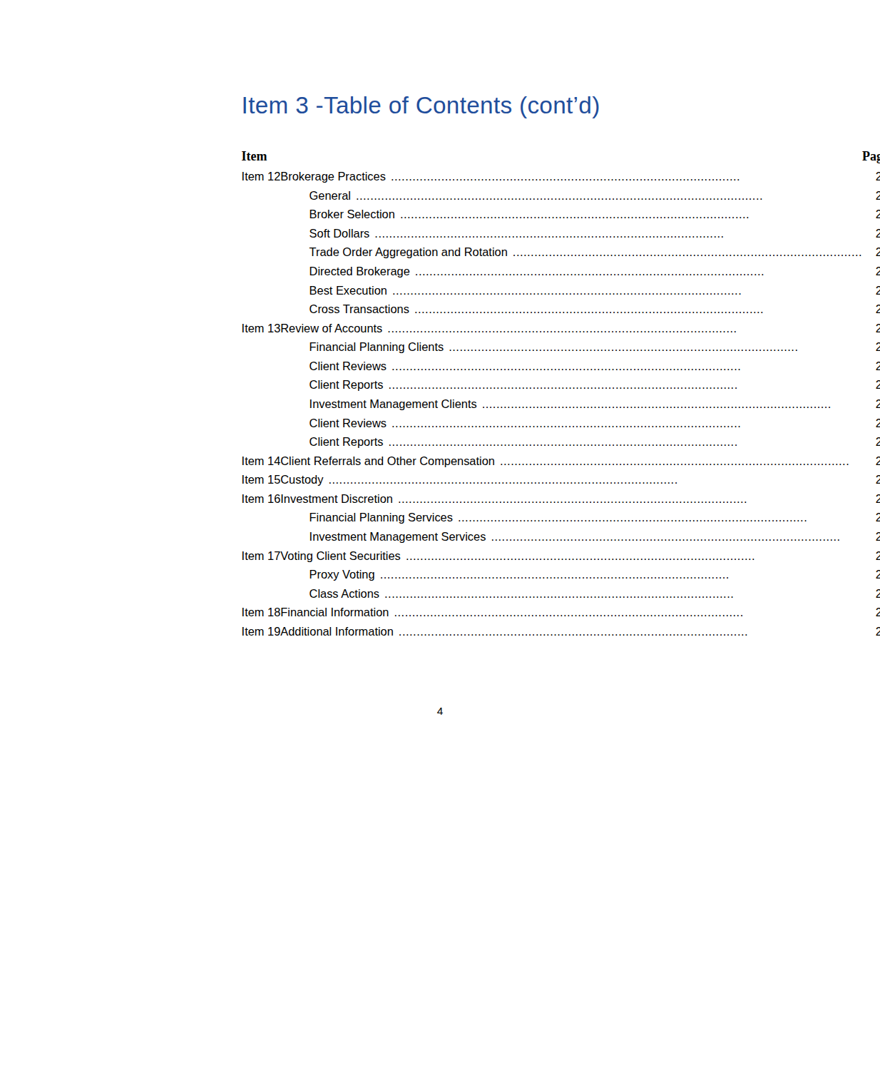Item 3 -Table of Contents (cont’d)
| Item | | Page |
| Item 12 | Brokerage Practices ................................................................................................. | 21 |
| | General ................................................................................................................. | 21 |
| | Broker Selection ................................................................................................. | 22 |
| | Soft Dollars ................................................................................................. | 22 |
| | Trade Order Aggregation and Rotation ................................................................................................. | 22 |
| | Directed Brokerage ................................................................................................. | 23 |
| | Best Execution ................................................................................................. | 23 |
| | Cross Transactions ................................................................................................. | 23 |
| Item 13 | Review of Accounts ................................................................................................. | 24 |
| | Financial Planning Clients ................................................................................................. | 24 |
| | Client Reviews ................................................................................................. | 24 |
| | Client Reports ................................................................................................. | 24 |
| | Investment Management Clients ................................................................................................. | 24 |
| | Client Reviews ................................................................................................. | 24 |
| | Client Reports ................................................................................................. | 24 |
| Item 14 | Client Referrals and Other Compensation ................................................................................................. | 25 |
| Item 15 | Custody ................................................................................................. | 25 |
| Item 16 | Investment Discretion ................................................................................................. | 26 |
| | Financial Planning Services ................................................................................................. | 26 |
| | Investment Management Services ................................................................................................. | 26 |
| Item 17 | Voting Client Securities ................................................................................................. | 26 |
| | Proxy Voting ................................................................................................. | 26 |
| | Class Actions ................................................................................................. | 27 |
| Item 18 | Financial Information ................................................................................................. | 27 |
| Item 19 | Additional Information ................................................................................................. | 27 |
4